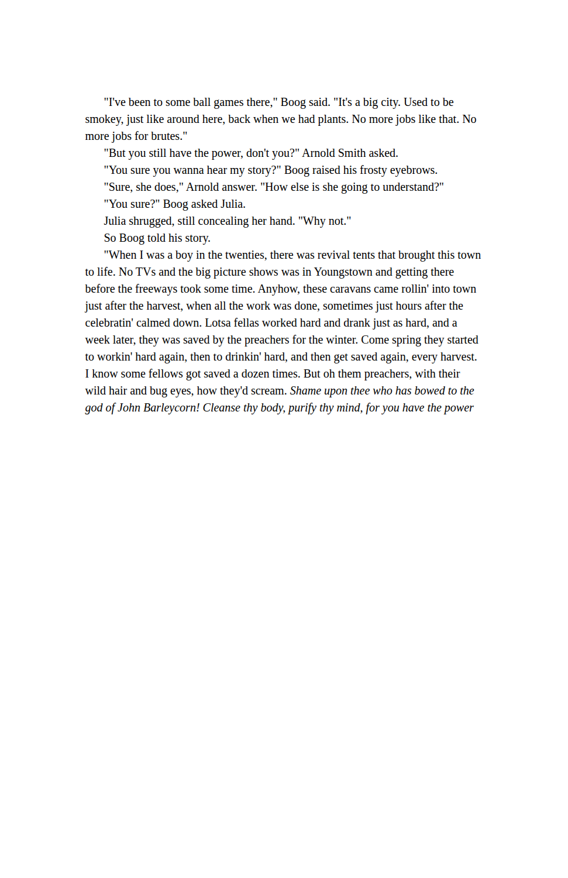"I've been to some ball games there," Boog said. "It's a big city. Used to be smokey, just like around here, back when we had plants. No more jobs like that. No more jobs for brutes."
"But you still have the power, don't you?" Arnold Smith asked.
"You sure you wanna hear my story?" Boog raised his frosty eyebrows.
"Sure, she does," Arnold answer. "How else is she going to understand?"
"You sure?" Boog asked Julia.
Julia shrugged, still concealing her hand. "Why not."
So Boog told his story.
"When I was a boy in the twenties, there was revival tents that brought this town to life. No TVs and the big picture shows was in Youngstown and getting there before the freeways took some time. Anyhow, these caravans came rollin' into town just after the harvest, when all the work was done, sometimes just hours after the celebratin' calmed down. Lotsa fellas worked hard and drank just as hard, and a week later, they was saved by the preachers for the winter. Come spring they started to workin' hard again, then to drinkin' hard, and then get saved again, every harvest. I know some fellows got saved a dozen times. But oh them preachers, with their wild hair and bug eyes, how they'd scream. Shame upon thee who has bowed to the god of John Barleycorn! Cleanse thy body, purify thy mind, for you have the power